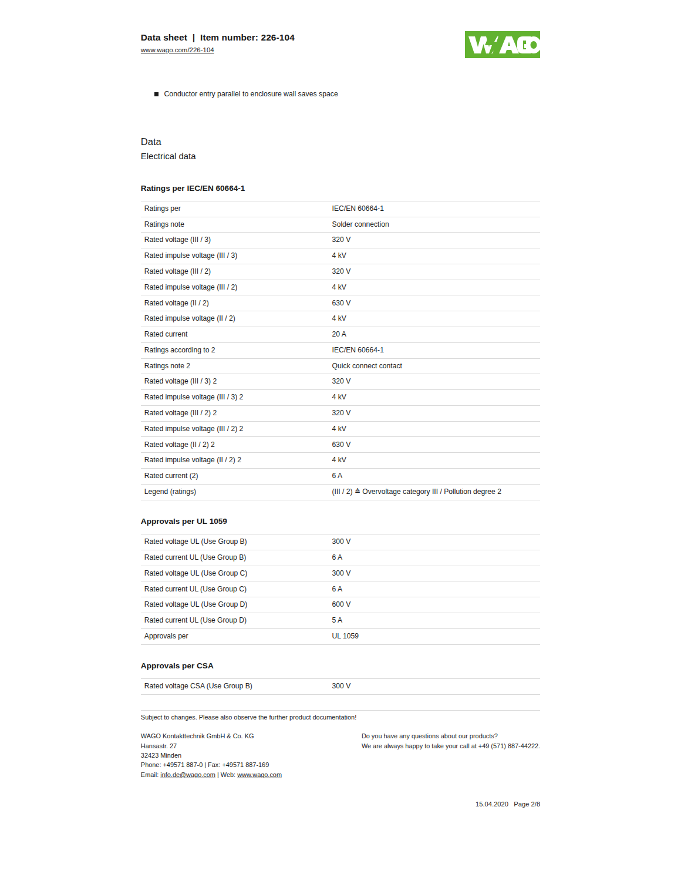Data sheet | Item number: 226-104
www.wago.com/226-104
Conductor entry parallel to enclosure wall saves space
Data
Electrical data
Ratings per IEC/EN 60664-1
| Ratings per | IEC/EN 60664-1 |
| Ratings note | Solder connection |
| Rated voltage (III / 3) | 320 V |
| Rated impulse voltage (III / 3) | 4 kV |
| Rated voltage (III / 2) | 320 V |
| Rated impulse voltage (III / 2) | 4 kV |
| Rated voltage (II / 2) | 630 V |
| Rated impulse voltage (II / 2) | 4 kV |
| Rated current | 20 A |
| Ratings according to 2 | IEC/EN 60664-1 |
| Ratings note 2 | Quick connect contact |
| Rated voltage (III / 3) 2 | 320 V |
| Rated impulse voltage (III / 3) 2 | 4 kV |
| Rated voltage (III / 2) 2 | 320 V |
| Rated impulse voltage (III / 2) 2 | 4 kV |
| Rated voltage (II / 2) 2 | 630 V |
| Rated impulse voltage (II / 2) 2 | 4 kV |
| Rated current (2) | 6 A |
| Legend (ratings) | (III / 2) ≙ Overvoltage category III / Pollution degree 2 |
Approvals per UL 1059
| Rated voltage UL (Use Group B) | 300 V |
| Rated current UL (Use Group B) | 6 A |
| Rated voltage UL (Use Group C) | 300 V |
| Rated current UL (Use Group C) | 6 A |
| Rated voltage UL (Use Group D) | 600 V |
| Rated current UL (Use Group D) | 5 A |
| Approvals per | UL 1059 |
Approvals per CSA
| Rated voltage CSA (Use Group B) | 300 V |
Subject to changes. Please also observe the further product documentation!
WAGO Kontakttechnik GmbH & Co. KG
Hansastr. 27
32423 Minden
Phone: +49571 887-0 | Fax: +49571 887-169
Email: info.de@wago.com | Web: www.wago.com
Do you have any questions about our products?
We are always happy to take your call at +49 (571) 887-44222.
15.04.2020 Page 2/8